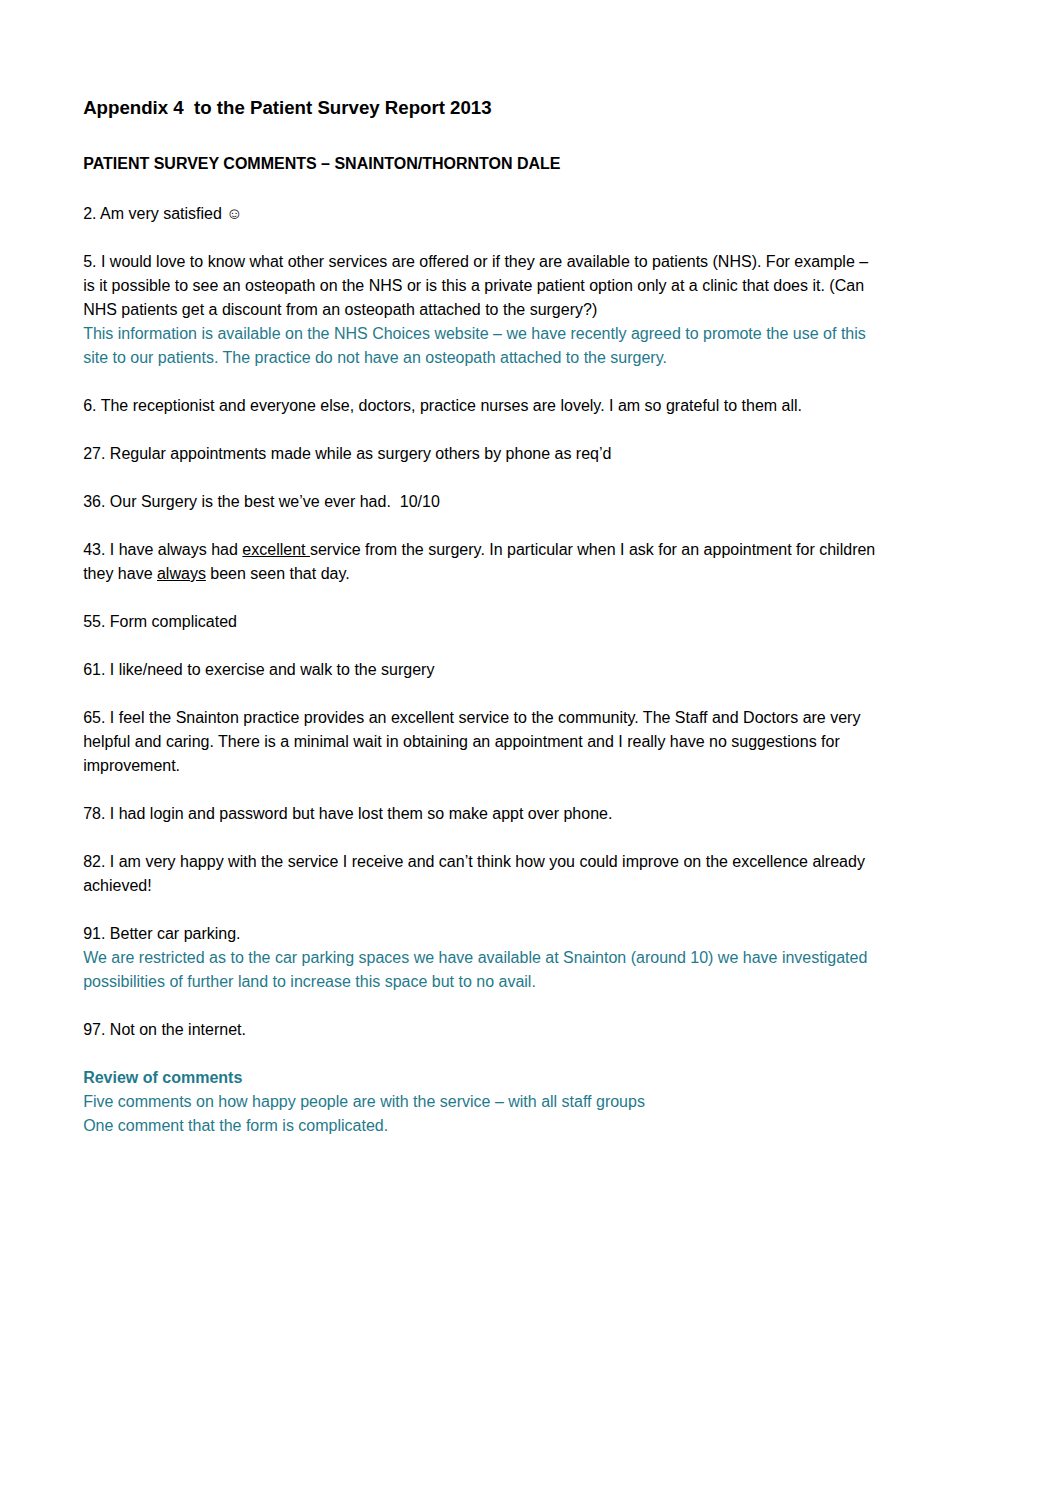Appendix 4 to the Patient Survey Report 2013
PATIENT SURVEY COMMENTS – SNAINTON/THORNTON DALE
2. Am very satisfied ☺
5. I would love to know what other services are offered or if they are available to patients (NHS). For example – is it possible to see an osteopath on the NHS or is this a private patient option only at a clinic that does it. (Can NHS patients get a discount from an osteopath attached to the surgery?)
This information is available on the NHS Choices website – we have recently agreed to promote the use of this site to our patients. The practice do not have an osteopath attached to the surgery.
6. The receptionist and everyone else, doctors, practice nurses are lovely. I am so grateful to them all.
27. Regular appointments made while as surgery others by phone as req’d
36. Our Surgery is the best we’ve ever had. 10/10
43. I have always had excellent service from the surgery. In particular when I ask for an appointment for children they have always been seen that day.
55. Form complicated
61. I like/need to exercise and walk to the surgery
65. I feel the Snainton practice provides an excellent service to the community. The Staff and Doctors are very helpful and caring. There is a minimal wait in obtaining an appointment and I really have no suggestions for improvement.
78. I had login and password but have lost them so make appt over phone.
82. I am very happy with the service I receive and can’t think how you could improve on the excellence already achieved!
91. Better car parking.
We are restricted as to the car parking spaces we have available at Snainton (around 10) we have investigated possibilities of further land to increase this space but to no avail.
97. Not on the internet.
Review of comments
Five comments on how happy people are with the service – with all staff groups
One comment that the form is complicated.